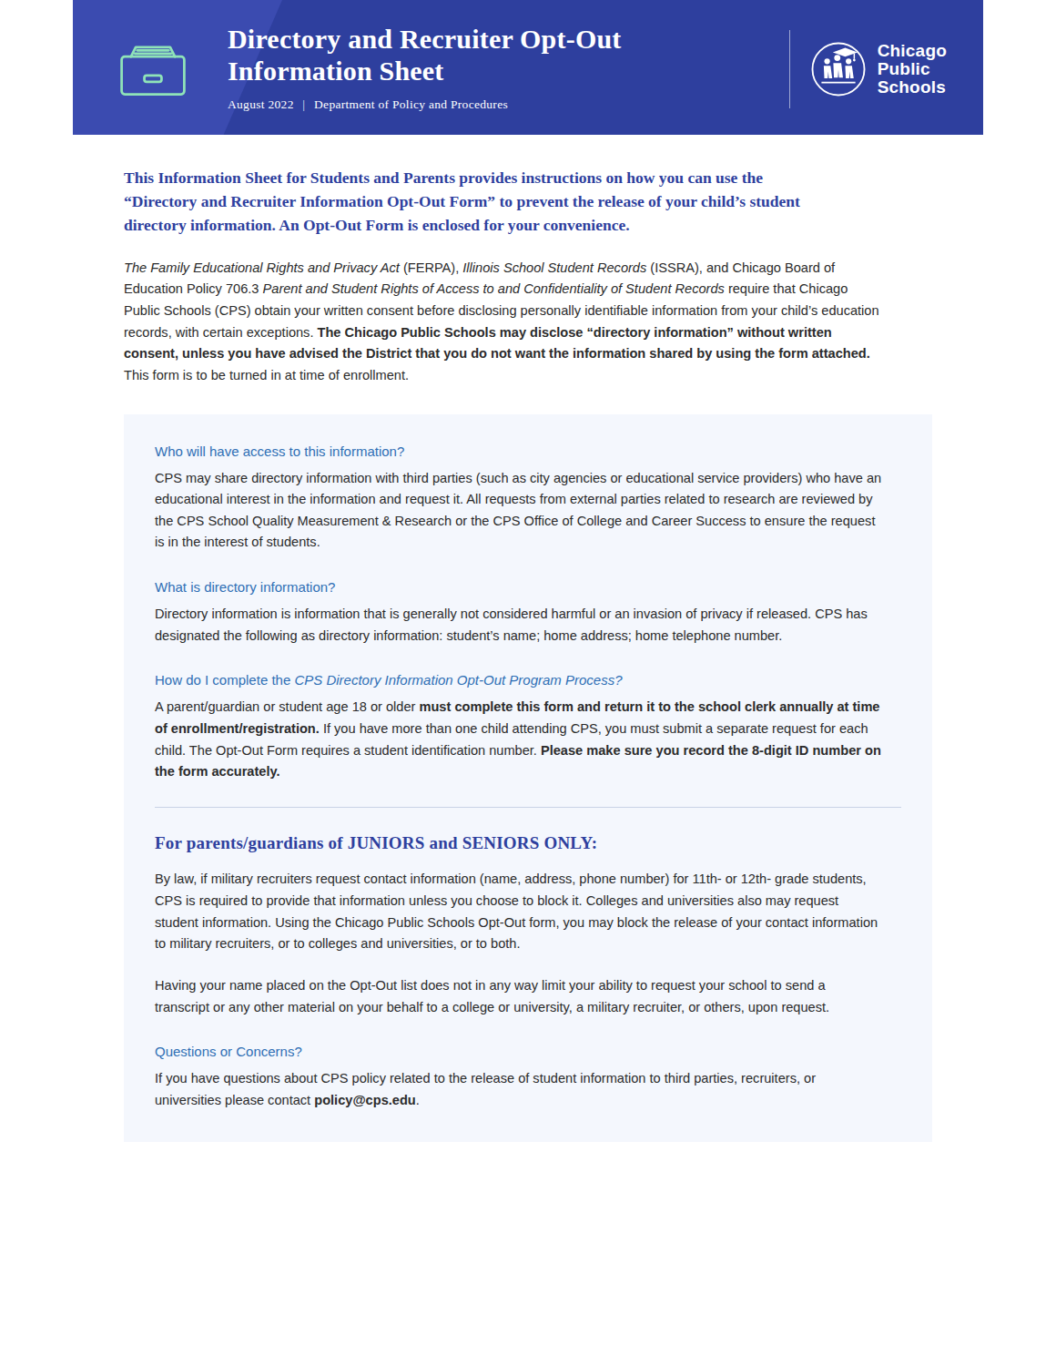Directory and Recruiter Opt-Out
Information Sheet
August 2022 | Department of Policy and Procedures
Chicago Public Schools
This Information Sheet for Students and Parents provides instructions on how you can use the “Directory and Recruiter Information Opt-Out Form” to prevent the release of your child’s student directory information. An Opt-Out Form is enclosed for your convenience.
The Family Educational Rights and Privacy Act (FERPA), Illinois School Student Records (ISSRA), and Chicago Board of Education Policy 706.3 Parent and Student Rights of Access to and Confidentiality of Student Records require that Chicago Public Schools (CPS) obtain your written consent before disclosing personally identifiable information from your child’s education records, with certain exceptions. The Chicago Public Schools may disclose “directory information” without written consent, unless you have advised the District that you do not want the information shared by using the form attached. This form is to be turned in at time of enrollment.
Who will have access to this information?
CPS may share directory information with third parties (such as city agencies or educational service providers) who have an educational interest in the information and request it. All requests from external parties related to research are reviewed by the CPS School Quality Measurement & Research or the CPS Office of College and Career Success to ensure the request is in the interest of students.
What is directory information?
Directory information is information that is generally not considered harmful or an invasion of privacy if released. CPS has designated the following as directory information: student’s name; home address; home telephone number.
How do I complete the CPS Directory Information Opt-Out Program Process?
A parent/guardian or student age 18 or older must complete this form and return it to the school clerk annually at time of enrollment/registration. If you have more than one child attending CPS, you must submit a separate request for each child. The Opt-Out Form requires a student identification number. Please make sure you record the 8-digit ID number on the form accurately.
For parents/guardians of JUNIORS and SENIORS ONLY:
By law, if military recruiters request contact information (name, address, phone number) for 11th- or 12th- grade students, CPS is required to provide that information unless you choose to block it. Colleges and universities also may request student information. Using the Chicago Public Schools Opt-Out form, you may block the release of your contact information to military recruiters, or to colleges and universities, or to both.
Having your name placed on the Opt-Out list does not in any way limit your ability to request your school to send a transcript or any other material on your behalf to a college or university, a military recruiter, or others, upon request.
Questions or Concerns?
If you have questions about CPS policy related to the release of student information to third parties, recruiters, or universities please contact policy@cps.edu.